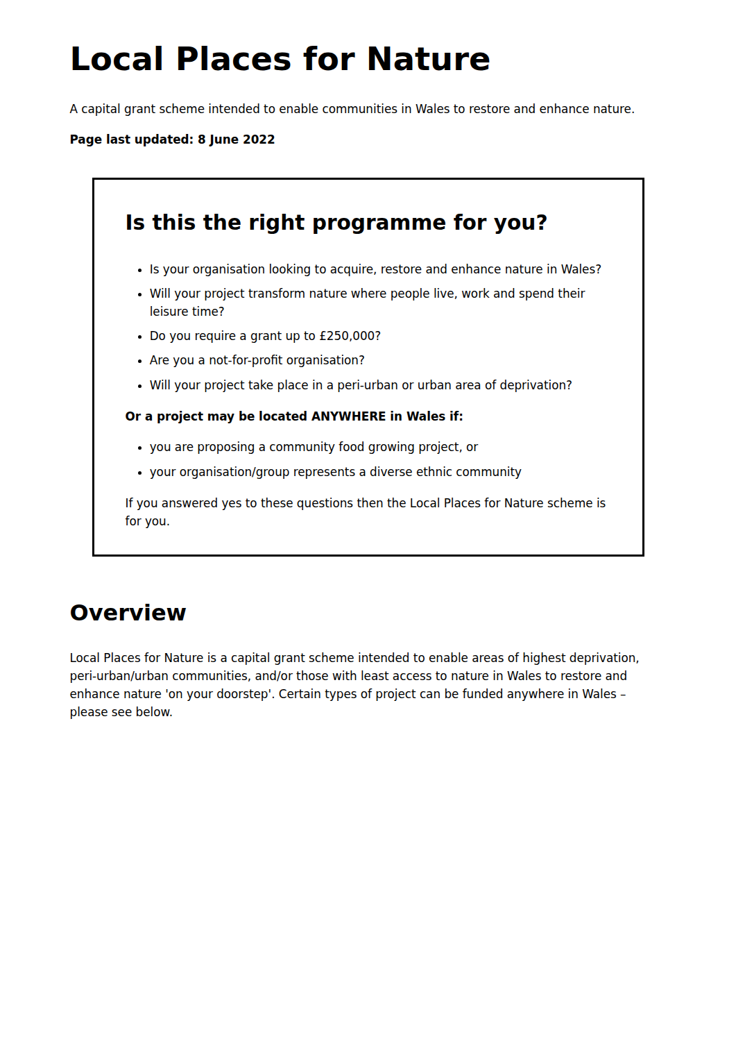Local Places for Nature
A capital grant scheme intended to enable communities in Wales to restore and enhance nature.
Page last updated: 8 June 2022
Is this the right programme for you?
Is your organisation looking to acquire, restore and enhance nature in Wales?
Will your project transform nature where people live, work and spend their leisure time?
Do you require a grant up to £250,000?
Are you a not-for-profit organisation?
Will your project take place in a peri-urban or urban area of deprivation?
Or a project may be located ANYWHERE in Wales if:
you are proposing a community food growing project, or
your organisation/group represents a diverse ethnic community
If you answered yes to these questions then the Local Places for Nature scheme is for you.
Overview
Local Places for Nature is a capital grant scheme intended to enable areas of highest deprivation, peri-urban/urban communities, and/or those with least access to nature in Wales to restore and enhance nature 'on your doorstep'. Certain types of project can be funded anywhere in Wales – please see below.